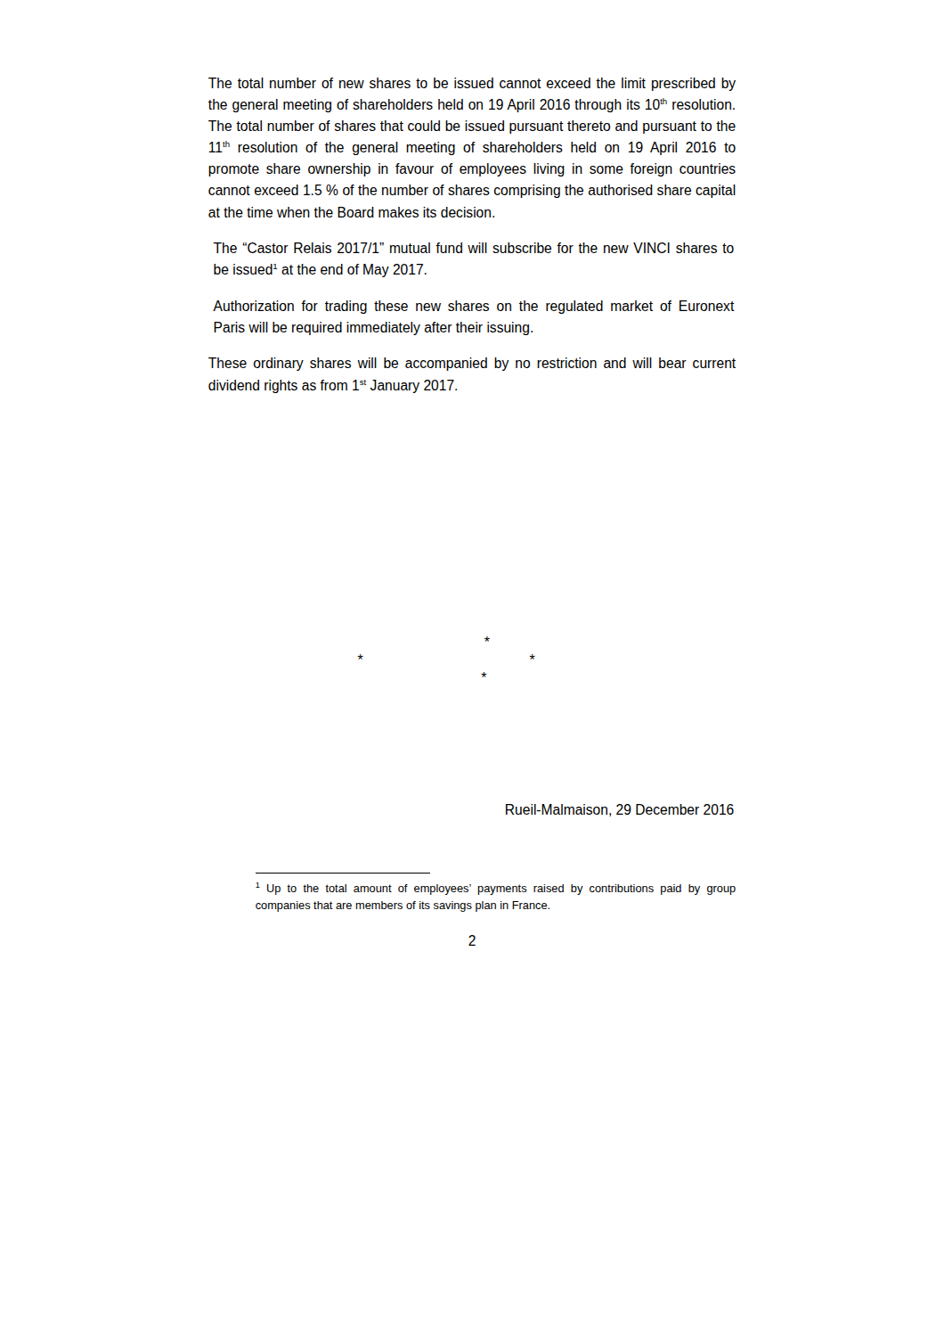The total number of new shares to be issued cannot exceed the limit prescribed by the general meeting of shareholders held on 19 April 2016 through its 10th resolution. The total number of shares that could be issued pursuant thereto and pursuant to the 11th resolution of the general meeting of shareholders held on 19 April 2016 to promote share ownership in favour of employees living in some foreign countries cannot exceed 1.5 % of the number of shares comprising the authorised share capital at the time when the Board makes its decision.
The “Castor Relais 2017/1” mutual fund will subscribe for the new VINCI shares to be issued1 at the end of May 2017.
Authorization for trading these new shares on the regulated market of Euronext Paris will be required immediately after their issuing.
These ordinary shares will be accompanied by no restriction and will bear current dividend rights as from 1st January 2017.
* * * *
Rueil-Malmaison, 29 December 2016
1 Up to the total amount of employees’ payments raised by contributions paid by group companies that are members of its savings plan in France.
2